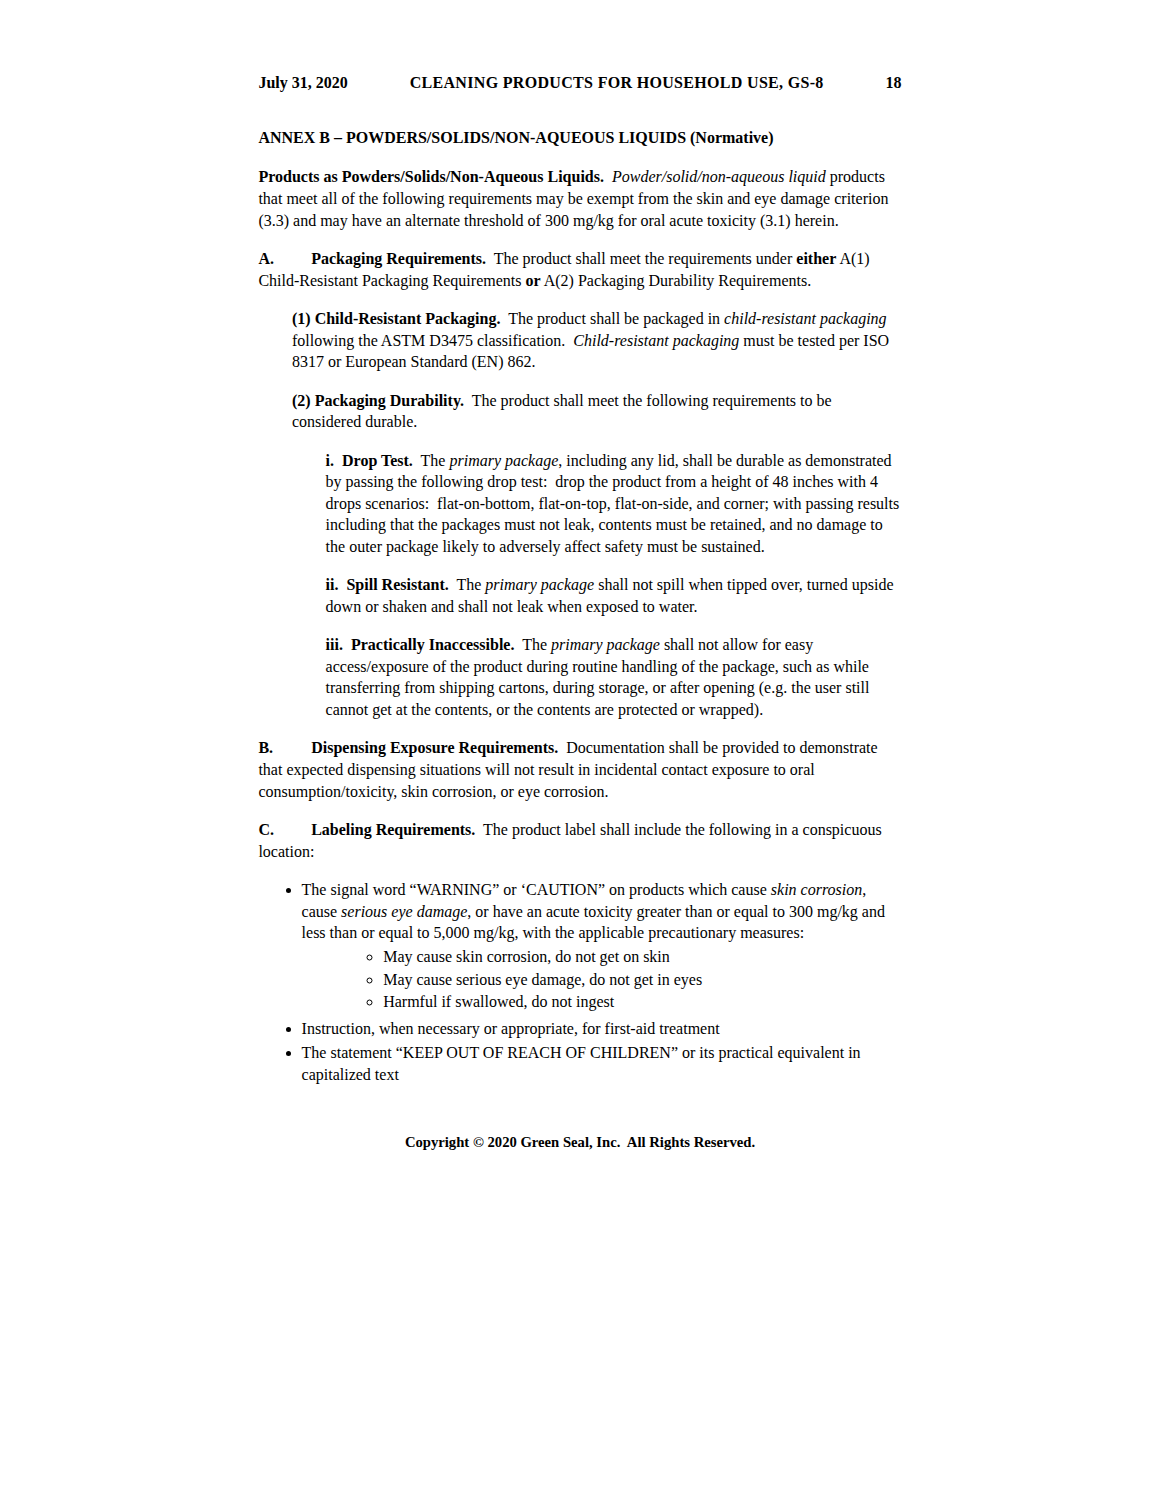July 31, 2020 CLEANING PRODUCTS FOR HOUSEHOLD USE, GS-8 18
ANNEX B – POWDERS/SOLIDS/NON-AQUEOUS LIQUIDS (Normative)
Products as Powders/Solids/Non-Aqueous Liquids. Powder/solid/non-aqueous liquid products that meet all of the following requirements may be exempt from the skin and eye damage criterion (3.3) and may have an alternate threshold of 300 mg/kg for oral acute toxicity (3.1) herein.
A. Packaging Requirements. The product shall meet the requirements under either A(1) Child-Resistant Packaging Requirements or A(2) Packaging Durability Requirements.
(1) Child-Resistant Packaging. The product shall be packaged in child-resistant packaging following the ASTM D3475 classification. Child-resistant packaging must be tested per ISO 8317 or European Standard (EN) 862.
(2) Packaging Durability. The product shall meet the following requirements to be considered durable.
i. Drop Test. The primary package, including any lid, shall be durable as demonstrated by passing the following drop test: drop the product from a height of 48 inches with 4 drops scenarios: flat-on-bottom, flat-on-top, flat-on-side, and corner; with passing results including that the packages must not leak, contents must be retained, and no damage to the outer package likely to adversely affect safety must be sustained.
ii. Spill Resistant. The primary package shall not spill when tipped over, turned upside down or shaken and shall not leak when exposed to water.
iii. Practically Inaccessible. The primary package shall not allow for easy access/exposure of the product during routine handling of the package, such as while transferring from shipping cartons, during storage, or after opening (e.g. the user still cannot get at the contents, or the contents are protected or wrapped).
B. Dispensing Exposure Requirements. Documentation shall be provided to demonstrate that expected dispensing situations will not result in incidental contact exposure to oral consumption/toxicity, skin corrosion, or eye corrosion.
C. Labeling Requirements. The product label shall include the following in a conspicuous location:
The signal word “WARNING” or ‘CAUTION” on products which cause skin corrosion, cause serious eye damage, or have an acute toxicity greater than or equal to 300 mg/kg and less than or equal to 5,000 mg/kg, with the applicable precautionary measures:
May cause skin corrosion, do not get on skin
May cause serious eye damage, do not get in eyes
Harmful if swallowed, do not ingest
Instruction, when necessary or appropriate, for first-aid treatment
The statement “KEEP OUT OF REACH OF CHILDREN” or its practical equivalent in capitalized text
Copyright © 2020 Green Seal, Inc. All Rights Reserved.